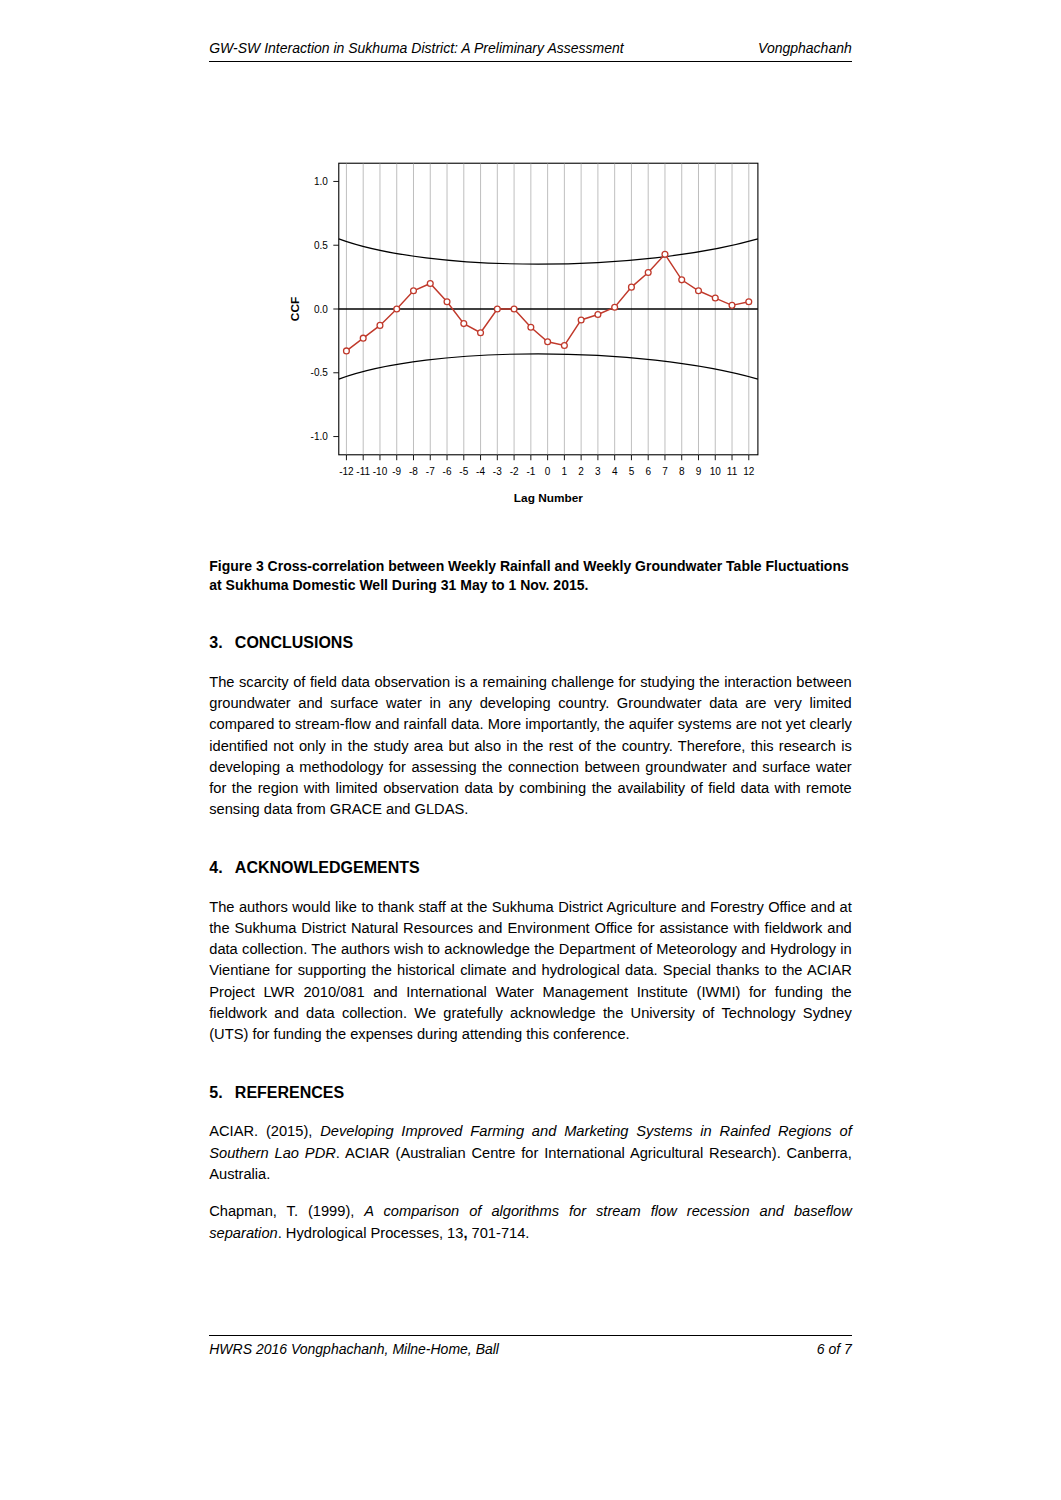GW-SW Interaction in Sukhuma District: A Preliminary Assessment Vongphachanh
1.0 0.5 0.0 -0.5 -1.0 CCF -12 -11 -10 -9 -8 -7 -6 -5 -4 -3 -2 -1 0 1 2 3 4 5 6 7 8 9 10 11 12 Lag Number
Figure 3 Cross-correlation between Weekly Rainfall and Weekly Groundwater Table Fluctuations at Sukhuma Domestic Well During 31 May to 1 Nov. 2015.
3. CONCLUSIONS
The scarcity of field data observation is a remaining challenge for studying the interaction between groundwater and surface water in any developing country. Groundwater data are very limited compared to stream-flow and rainfall data. More importantly, the aquifer systems are not yet clearly identified not only in the study area but also in the rest of the country. Therefore, this research is developing a methodology for assessing the connection between groundwater and surface water for the region with limited observation data by combining the availability of field data with remote sensing data from GRACE and GLDAS.
4. ACKNOWLEDGEMENTS
The authors would like to thank staff at the Sukhuma District Agriculture and Forestry Office and at the Sukhuma District Natural Resources and Environment Office for assistance with fieldwork and data collection. The authors wish to acknowledge the Department of Meteorology and Hydrology in Vientiane for supporting the historical climate and hydrological data. Special thanks to the ACIAR Project LWR 2010/081 and International Water Management Institute (IWMI) for funding the fieldwork and data collection. We gratefully acknowledge the University of Technology Sydney (UTS) for funding the expenses during attending this conference.
5. REFERENCES
ACIAR. (2015), Developing Improved Farming and Marketing Systems in Rainfed Regions of Southern Lao PDR. ACIAR (Australian Centre for International Agricultural Research). Canberra, Australia.
Chapman, T. (1999), A comparison of algorithms for stream flow recession and baseflow separation. Hydrological Processes, 13, 701-714.
HWRS 2016 Vongphachanh, Milne-Home, Ball 6 of 7